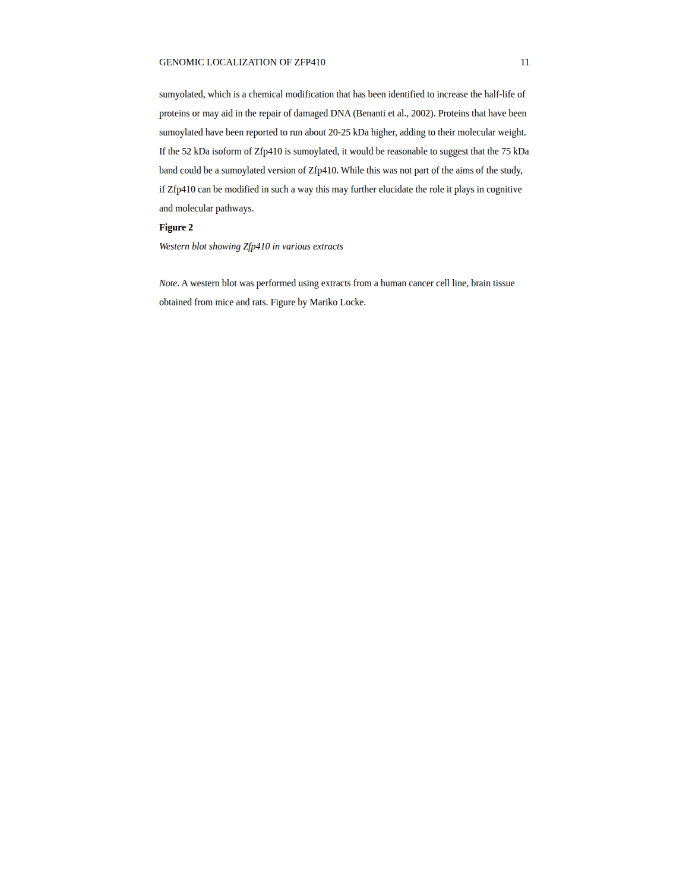Genomic Localization of ZFP410 11
sumyolated, which is a chemical modification that has been identified to increase the half-life of proteins or may aid in the repair of damaged DNA (Benanti et al., 2002). Proteins that have been sumoylated have been reported to run about 20-25 kDa higher, adding to their molecular weight. If the 52 kDa isoform of Zfp410 is sumoylated, it would be reasonable to suggest that the 75 kDa band could be a sumoylated version of Zfp410. While this was not part of the aims of the study, if Zfp410 can be modified in such a way this may further elucidate the role it plays in cognitive and molecular pathways.
Figure 2
Western blot showing Zfp410 in various extracts
Note. A western blot was performed using extracts from a human cancer cell line, brain tissue obtained from mice and rats. Figure by Mariko Locke.